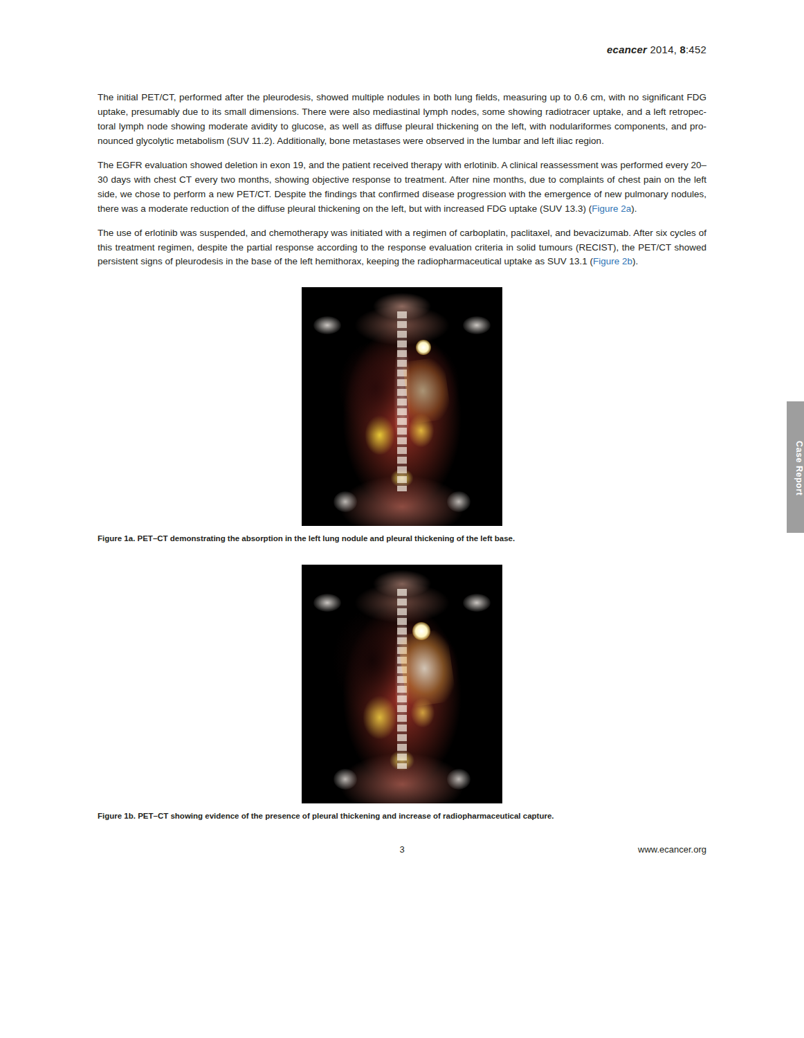ecancer 2014, 8:452
The initial PET/CT, performed after the pleurodesis, showed multiple nodules in both lung fields, measuring up to 0.6 cm, with no significant FDG uptake, presumably due to its small dimensions. There were also mediastinal lymph nodes, some showing radiotracer uptake, and a left retropectoral lymph node showing moderate avidity to glucose, as well as diffuse pleural thickening on the left, with nodulariformes components, and pronounced glycolytic metabolism (SUV 11.2). Additionally, bone metastases were observed in the lumbar and left iliac region.
The EGFR evaluation showed deletion in exon 19, and the patient received therapy with erlotinib. A clinical reassessment was performed every 20–30 days with chest CT every two months, showing objective response to treatment. After nine months, due to complaints of chest pain on the left side, we chose to perform a new PET/CT. Despite the findings that confirmed disease progression with the emergence of new pulmonary nodules, there was a moderate reduction of the diffuse pleural thickening on the left, but with increased FDG uptake (SUV 13.3) (Figure 2a).
The use of erlotinib was suspended, and chemotherapy was initiated with a regimen of carboplatin, paclitaxel, and bevacizumab. After six cycles of this treatment regimen, despite the partial response according to the response evaluation criteria in solid tumours (RECIST), the PET/CT showed persistent signs of pleurodesis in the base of the left hemithorax, keeping the radiopharmaceutical uptake as SUV 13.1 (Figure 2b).
Figure 1a. PET–CT demonstrating the absorption in the left lung nodule and pleural thickening of the left base.
Figure 1b. PET–CT showing evidence of the presence of pleural thickening and increase of radiopharmaceutical capture.
Case Report
3
www.ecancer.org